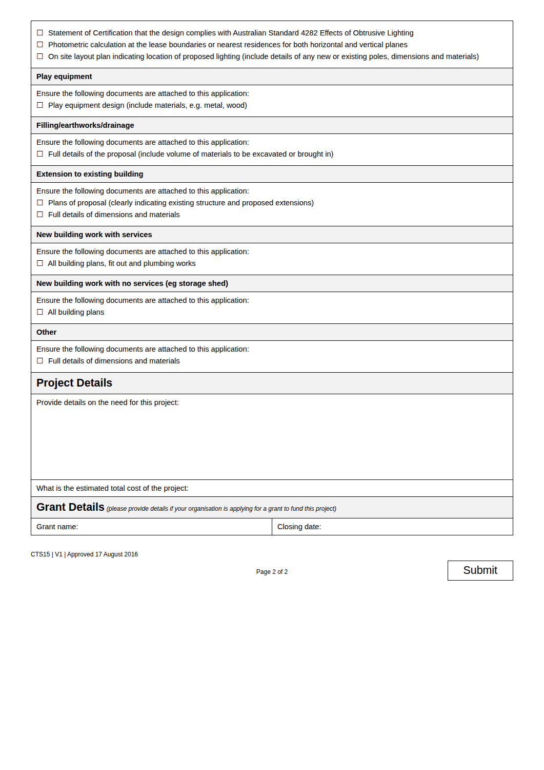| ☐ Statement of Certification that the design complies with Australian Standard 4282 Effects of Obtrusive Lighting ☐ Photometric calculation at the lease boundaries or nearest residences for both horizontal and vertical planes ☐ On site layout plan indicating location of proposed lighting (include details of any new or existing poles, dimensions and materials) |
| Play equipment |
| Ensure the following documents are attached to this application: ☐ Play equipment design (include materials, e.g. metal, wood) |
| Filling/earthworks/drainage |
| Ensure the following documents are attached to this application: ☐ Full details of the proposal (include volume of materials to be excavated or brought in) |
| Extension to existing building |
| Ensure the following documents are attached to this application: ☐ Plans of proposal (clearly indicating existing structure and proposed extensions) ☐ Full details of dimensions and materials |
| New building work with services |
| Ensure the following documents are attached to this application: ☐ All building plans, fit out and plumbing works |
| New building work with no services (eg storage shed) |
| Ensure the following documents are attached to this application: ☐ All building plans |
| Other |
| Ensure the following documents are attached to this application: ☐ Full details of dimensions and materials |
| Project Details |
| Provide details on the need for this project: |
| What is the estimated total cost of the project: |
| Grant Details (please provide details if your organisation is applying for a grant to fund this project) |
| Grant name: | Closing date: |
CTS15 | V1 | Approved 17 August 2016
Page 2 of 2
Submit